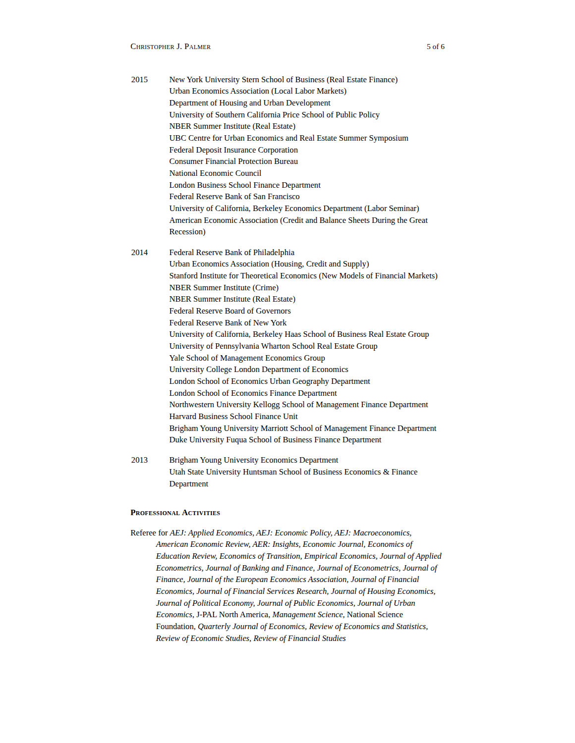Christopher J. Palmer
5 of 6
2015
New York University Stern School of Business (Real Estate Finance)
Urban Economics Association (Local Labor Markets)
Department of Housing and Urban Development
University of Southern California Price School of Public Policy
NBER Summer Institute (Real Estate)
UBC Centre for Urban Economics and Real Estate Summer Symposium
Federal Deposit Insurance Corporation
Consumer Financial Protection Bureau
National Economic Council
London Business School Finance Department
Federal Reserve Bank of San Francisco
University of California, Berkeley Economics Department (Labor Seminar)
American Economic Association (Credit and Balance Sheets During the Great Recession)
2014
Federal Reserve Bank of Philadelphia
Urban Economics Association (Housing, Credit and Supply)
Stanford Institute for Theoretical Economics (New Models of Financial Markets)
NBER Summer Institute (Crime)
NBER Summer Institute (Real Estate)
Federal Reserve Board of Governors
Federal Reserve Bank of New York
University of California, Berkeley Haas School of Business Real Estate Group
University of Pennsylvania Wharton School Real Estate Group
Yale School of Management Economics Group
University College London Department of Economics
London School of Economics Urban Geography Department
London School of Economics Finance Department
Northwestern University Kellogg School of Management Finance Department
Harvard Business School Finance Unit
Brigham Young University Marriott School of Management Finance Department
Duke University Fuqua School of Business Finance Department
2013
Brigham Young University Economics Department
Utah State University Huntsman School of Business Economics & Finance Department
Professional Activities
Referee for AEJ: Applied Economics, AEJ: Economic Policy, AEJ: Macroeconomics, American Economic Review, AER: Insights, Economic Journal, Economics of Education Review, Economics of Transition, Empirical Economics, Journal of Applied Econometrics, Journal of Banking and Finance, Journal of Econometrics, Journal of Finance, Journal of the European Economics Association, Journal of Financial Economics, Journal of Financial Services Research, Journal of Housing Economics, Journal of Political Economy, Journal of Public Economics, Journal of Urban Economics, J-PAL North America, Management Science, National Science Foundation, Quarterly Journal of Economics, Review of Economics and Statistics, Review of Economic Studies, Review of Financial Studies